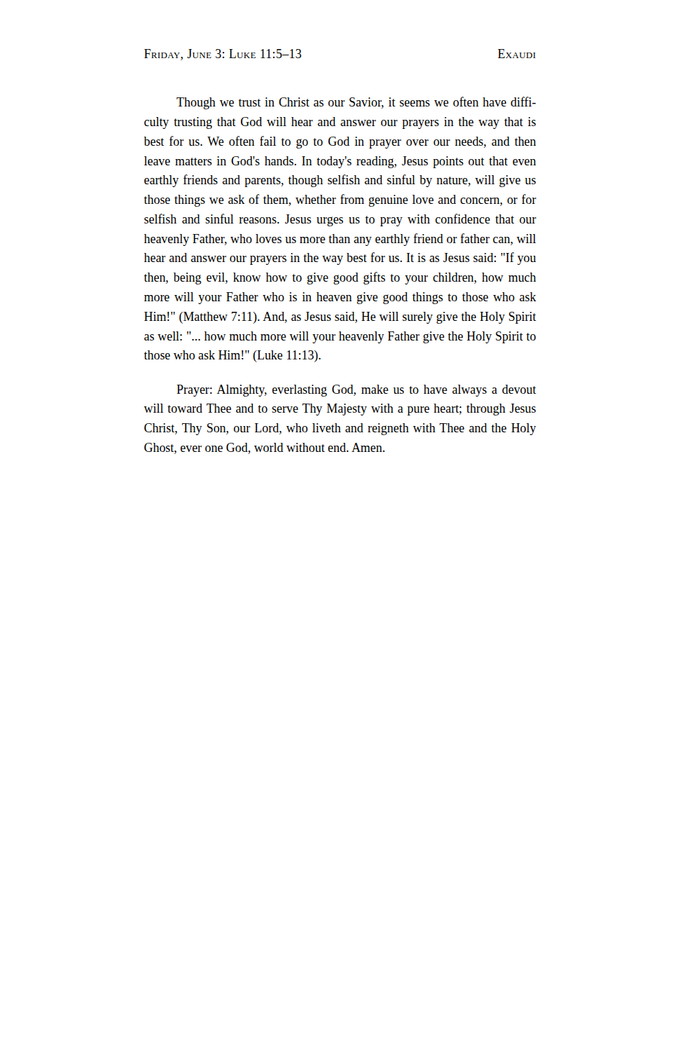Friday, June 3: Luke 11:5–13
Exaudi
Though we trust in Christ as our Savior, it seems we often have difficulty trusting that God will hear and answer our prayers in the way that is best for us. We often fail to go to God in prayer over our needs, and then leave matters in God's hands. In today's reading, Jesus points out that even earthly friends and parents, though selfish and sinful by nature, will give us those things we ask of them, whether from genuine love and concern, or for selfish and sinful reasons. Jesus urges us to pray with confidence that our heavenly Father, who loves us more than any earthly friend or father can, will hear and answer our prayers in the way best for us. It is as Jesus said: "If you then, being evil, know how to give good gifts to your children, how much more will your Father who is in heaven give good things to those who ask Him!" (Matthew 7:11). And, as Jesus said, He will surely give the Holy Spirit as well: "... how much more will your heavenly Father give the Holy Spirit to those who ask Him!" (Luke 11:13).
Prayer: Almighty, everlasting God, make us to have always a devout will toward Thee and to serve Thy Majesty with a pure heart; through Jesus Christ, Thy Son, our Lord, who liveth and reigneth with Thee and the Holy Ghost, ever one God, world without end. Amen.